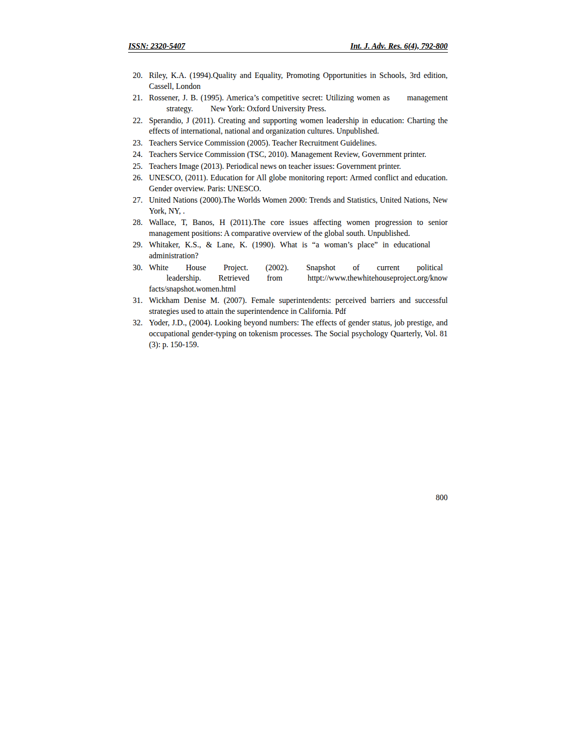ISSN: 2320-5407 Int. J. Adv. Res. 6(4), 792-800
20. Riley, K.A. (1994).Quality and Equality, Promoting Opportunities in Schools, 3rd edition, Cassell, London
21. Rossener, J. B. (1995). America’s competitive secret: Utilizing women as management strategy. New York: Oxford University Press.
22. Sperandio, J (2011). Creating and supporting women leadership in education: Charting the effects of international, national and organization cultures. Unpublished.
23. Teachers Service Commission (2005). Teacher Recruitment Guidelines.
24. Teachers Service Commission (TSC, 2010). Management Review, Government printer.
25. Teachers Image (2013). Periodical news on teacher issues: Government printer.
26. UNESCO, (2011). Education for All globe monitoring report: Armed conflict and education. Gender overview. Paris: UNESCO.
27. United Nations (2000).The Worlds Women 2000: Trends and Statistics, United Nations, New York, NY, .
28. Wallace, T, Banos, H (2011).The core issues affecting women progression to senior management positions: A comparative overview of the global south. Unpublished.
29. Whitaker, K.S., & Lane, K. (1990). What is “a woman’s place” in educational administration?
30. White House Project. (2002). Snapshot of current political leadership. Retrieved from httpt://www.thewhitehouseproject.org/know facts/snapshot.women.html
31. Wickham Denise M. (2007). Female superintendents: perceived barriers and successful strategies used to attain the superintendence in California. Pdf
32. Yoder, J.D., (2004). Looking beyond numbers: The effects of gender status, job prestige, and occupational gender-typing on tokenism processes. The Social psychology Quarterly, Vol. 81 (3): p. 150-159.
800